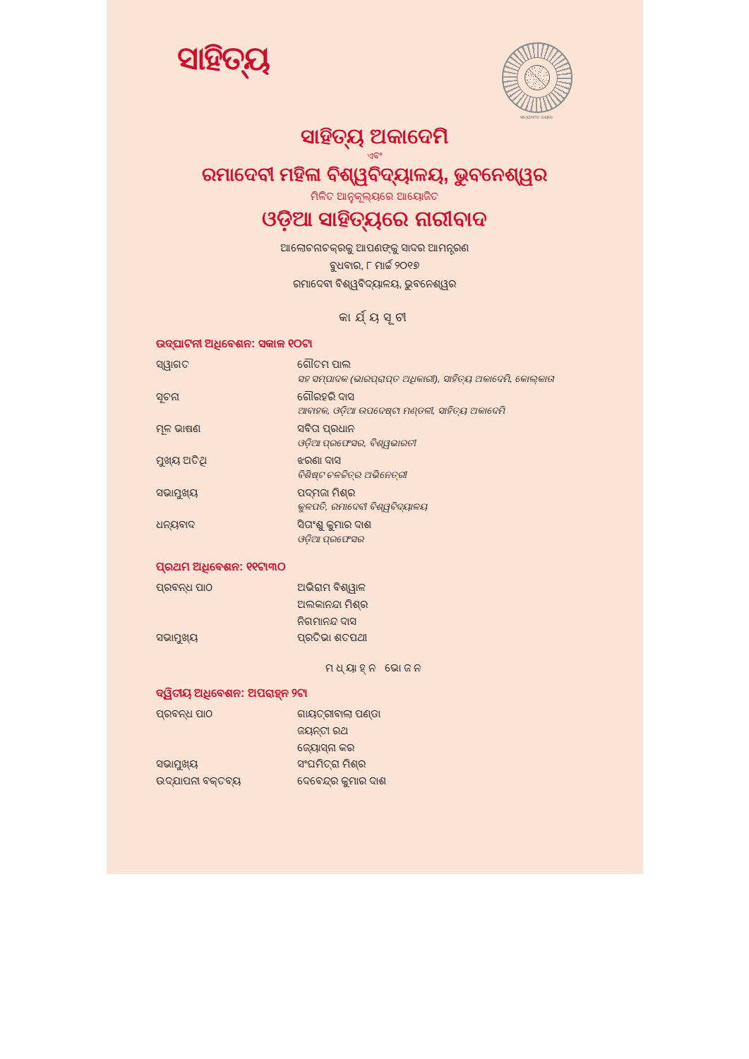ସାହିତ୍ୟ
ସତ୍ୟମେବ ଜୟତେ
ସାହିତ୍ୟ ଅକାଦେମି
ଏବଂ
ରମାଦେବୀ ମହିଳା ବିଶ୍ୱବିଦ୍ୟାଳୟ, ଭୁବନେଶ୍ୱର
ମିଳିତ ଆନୁକୂଲ୍ୟରେ ଆୟୋଜିତ
ଓଡ଼ିଆ ସାହିତ୍ୟରେ ନାରୀବାଦ
ଆଲୋଚନାଚକ୍ରକୁ ଆପଣଙ୍କୁ ସାଦର ଆମନ୍ତ୍ରଣ ବୁଧବାର, ୮ ମାର୍ଚ୍ଚ ୨୦୧୭ ରମାଦେବୀ ବିଶ୍ୱବିଦ୍ୟାଳୟ, ଭୁବନେଶ୍ୱର
କାର୍ଯ୍ୟସୂଚୀ
ଉଦ୍‌ଘାଟନୀ ଅଧିବେଶନ: ସକାଳ ୧୦ଟା
| ସ୍ୱାଗତ | ଗୌତମ ପାଲ ସହ ସମ୍ପାଦକ (ଭାରପ୍ରାପ୍ତ ଅଧିକାରୀ), ସାହିତ୍ୟ ଅକାଦେମି, କୋଲ୍‌କାତା |
| ସୂଚନା | ଗୌରହରି ଦାସ ଆବାହକ, ଓଡ଼ିଆ ଉପଦେଷ୍ଟା ମଣ୍ଡଳୀ, ସାହିତ୍ୟ ଅକାଦେମି |
| ମୂଳ ଭାଷଣ | ସବିତା ପ୍ରଧାନ ଓଡ଼ିଆ ପ୍ରଫେସର, ବିଶ୍ୱଭାରତୀ |
| ମୁଖ୍ୟ ଅତିଥି | ଝରଣା ଦାସ ବିଶିଷ୍ଟ ଚଳଚ୍ଚିତ୍ର ଅଭିନେତ୍ରୀ |
| ସଭାମୁଖ୍ୟ | ପଦ୍ମଜା ମିଶ୍ର କୁଳପତି, ରମାଦେବୀ ବିଶ୍ୱବିଦ୍ୟାଳୟ |
| ଧନ୍ୟବାଦ | ସିତାଂଶୁ କୁମାର ଦାଶ ଓଡ଼ିଆ ପ୍ରଫେସର |
ପ୍ରଥମ ଅଧିବେଶନ: ୧୧ଟା୩୦
| ପ୍ରବନ୍ଧ ପାଠ | ଅଭିରାମ ବିଶ୍ୱାଳ |
| | ଅଲକାନନ୍ଦା ମିଶ୍ର |
| | ନିଗମାନନ୍ଦ ଦାସ |
| ସଭାମୁଖ୍ୟ | ପ୍ରତିଭା ଶତପଥୀ |
ମଧ୍ୟାହ୍ନ ଭୋଜନ
ଦ୍ୱିତୀୟ ଅଧିବେଶନ: ଅପରାହ୍ନ ୨ଟା
| ପ୍ରବନ୍ଧ ପାଠ | ଗାୟତ୍ରୀବାଲା ପଣ୍ଡା |
| | ଜୟନ୍ତୀ ରଥ |
| | ଜ୍ୟୋସ୍ନା କର |
| ସଭାମୁଖ୍ୟ | ସଂଘମିତ୍ରା ମିଶ୍ର |
| ଉଦ୍‌ଯାପନୀ ବକ୍ତବ୍ୟ | ଦେବେନ୍ଦ୍ର କୁମାର ଦାଶ |